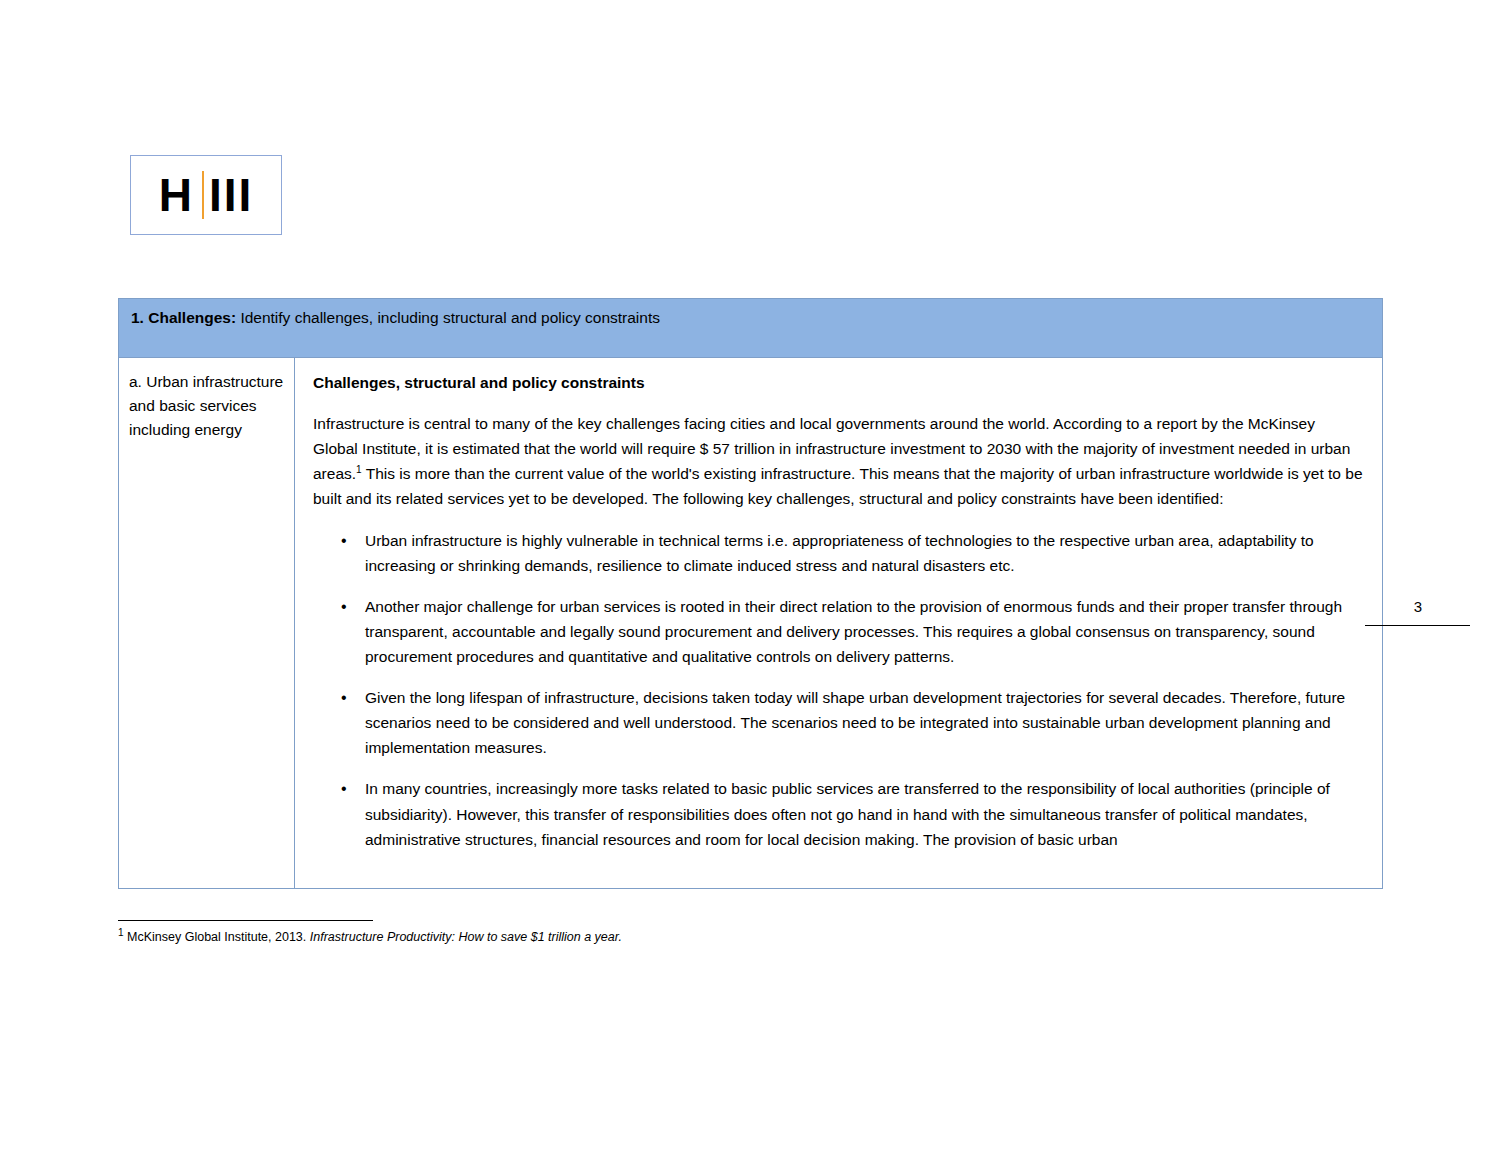H III
| 1. Challenges: Identify challenges, including structural and policy constraints |
| a. Urban infrastructure and basic services including energy | Challenges, structural and policy constraints Infrastructure is central to many of the key challenges facing cities and local governments around the world. According to a report by the McKinsey Global Institute, it is estimated that the world will require $ 57 trillion in infrastructure investment to 2030 with the majority of investment needed in urban areas. 1 This is more than the current value of the world's existing infrastructure. This means that the majority of urban infrastructure worldwide is yet to be built and its related services yet to be developed. The following key challenges, structural and policy constraints have been identified: Urban infrastructure is highly vulnerable in technical terms i.e. appropriateness of technologies to the respective urban area, adaptability to increasing or shrinking demands, resilience to climate induced stress and natural disasters etc. Another major challenge for urban services is rooted in their direct relation to the provision of enormous funds and their proper transfer through transparent, accountable and legally sound procurement and delivery processes. This requires a global consensus on transparency, sound procurement procedures and quantitative and qualitative controls on delivery patterns. Given the long lifespan of infrastructure, decisions taken today will shape urban development trajectories for several decades. Therefore, future scenarios need to be considered and well understood. The scenarios need to be integrated into sustainable urban development planning and implementation measures. In many countries, increasingly more tasks related to basic public services are transferred to the responsibility of local authorities (principle of subsidiarity). However, this transfer of responsibilities does often not go hand in hand with the simultaneous transfer of political mandates, administrative structures, financial resources and room for local decision making. The provision of basic urban |
3
1 McKinsey Global Institute, 2013. Infrastructure Productivity: How to save $1 trillion a year.